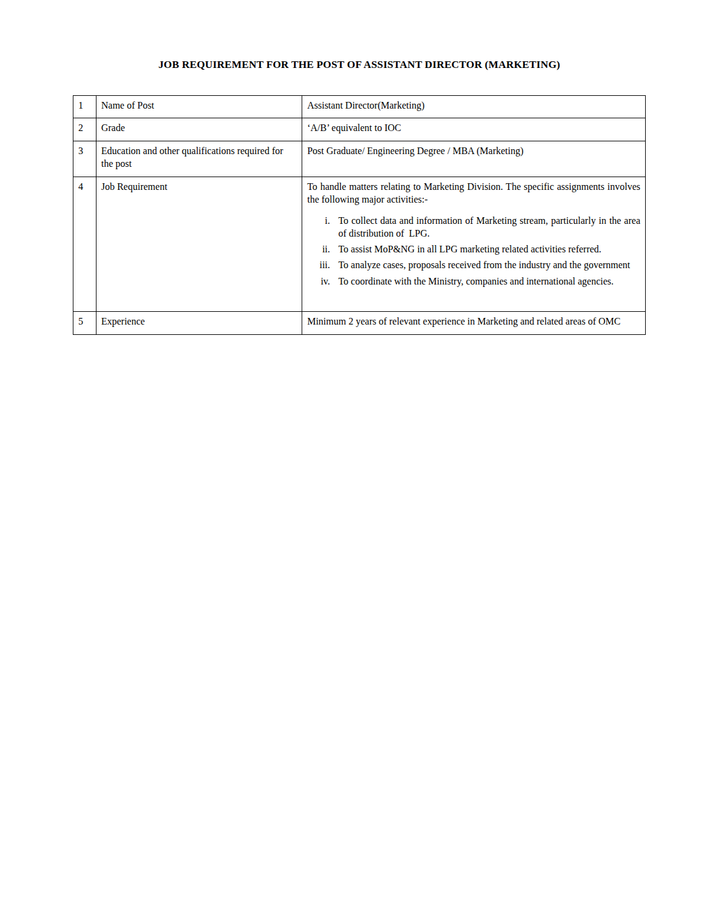JOB REQUIREMENT FOR THE POST OF ASSISTANT DIRECTOR (MARKETING)
| 1 | Name of Post | Assistant Director(Marketing) |
| 2 | Grade | ‘A/B’ equivalent to IOC |
| 3 | Education and other qualifications required for the post | Post Graduate/ Engineering Degree / MBA (Marketing) |
| 4 | Job Requirement | To handle matters relating to Marketing Division. The specific assignments involves the following major activities:- To collect data and information of Marketing stream, particularly in the area of distribution of LPG. To assist MoP&NG in all LPG marketing related activities referred. To analyze cases, proposals received from the industry and the government To coordinate with the Ministry, companies and international agencies. |
| 5 | Experience | Minimum 2 years of relevant experience in Marketing and related areas of OMC |